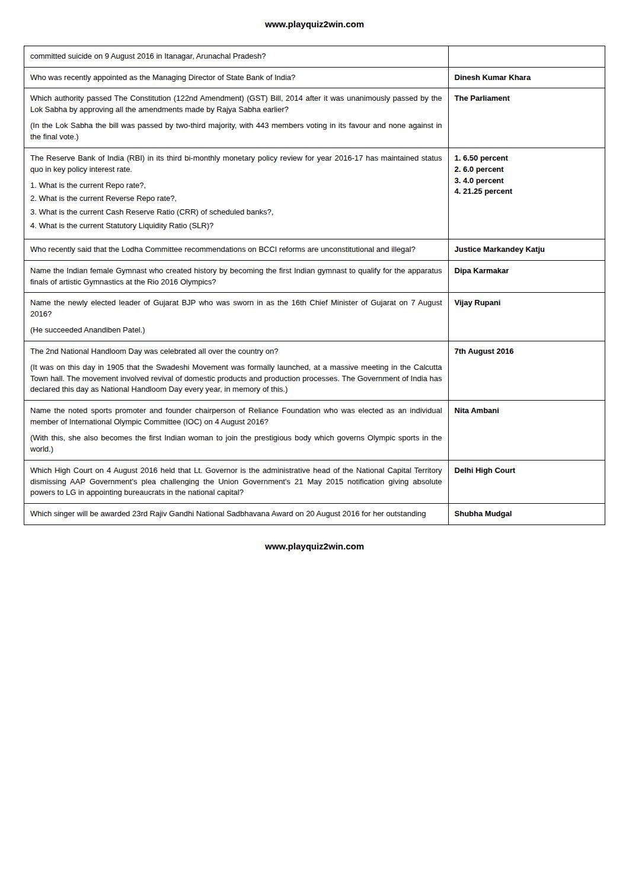www.playquiz2win.com
| committed suicide on 9 August 2016 in Itanagar, Arunachal Pradesh? | |
| Who was recently appointed as the Managing Director of State Bank of India? | Dinesh Kumar Khara |
| Which authority passed The Constitution (122nd Amendment) (GST) Bill, 2014 after it was unanimously passed by the Lok Sabha by approving all the amendments made by Rajya Sabha earlier? (In the Lok Sabha the bill was passed by two-third majority, with 443 members voting in its favour and none against in the final vote.) | The Parliament |
| The Reserve Bank of India (RBI) in its third bi-monthly monetary policy review for year 2016-17 has maintained status quo in key policy interest rate. 1. What is the current Repo rate?, 2. What is the current Reverse Repo rate?, 3. What is the current Cash Reserve Ratio (CRR) of scheduled banks?, 4. What is the current Statutory Liquidity Ratio (SLR)? | 1. 6.50 percent 2. 6.0 percent 3. 4.0 percent 4. 21.25 percent |
| Who recently said that the Lodha Committee recommendations on BCCI reforms are unconstitutional and illegal? | Justice Markandey Katju |
| Name the Indian female Gymnast who created history by becoming the first Indian gymnast to qualify for the apparatus finals of artistic Gymnastics at the Rio 2016 Olympics? | Dipa Karmakar |
| Name the newly elected leader of Gujarat BJP who was sworn in as the 16th Chief Minister of Gujarat on 7 August 2016? (He succeeded Anandiben Patel.) | Vijay Rupani |
| The 2nd National Handloom Day was celebrated all over the country on? (It was on this day in 1905 that the Swadeshi Movement was formally launched, at a massive meeting in the Calcutta Town hall. The movement involved revival of domestic products and production processes. The Government of India has declared this day as National Handloom Day every year, in memory of this.) | 7th August 2016 |
| Name the noted sports promoter and founder chairperson of Reliance Foundation who was elected as an individual member of International Olympic Committee (IOC) on 4 August 2016? (With this, she also becomes the first Indian woman to join the prestigious body which governs Olympic sports in the world.) | Nita Ambani |
| Which High Court on 4 August 2016 held that Lt. Governor is the administrative head of the National Capital Territory dismissing AAP Government's plea challenging the Union Government's 21 May 2015 notification giving absolute powers to LG in appointing bureaucrats in the national capital? | Delhi High Court |
| Which singer will be awarded 23rd Rajiv Gandhi National Sadbhavana Award on 20 August 2016 for her outstanding | Shubha Mudgal |
www.playquiz2win.com